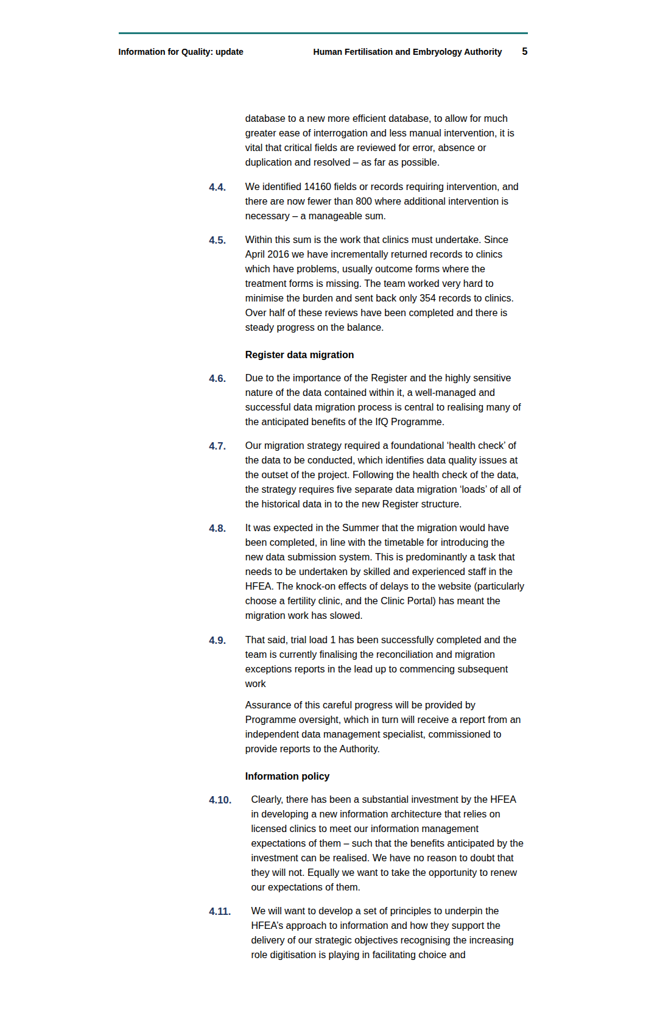Information for Quality: update
Human Fertilisation and Embryology Authority
5
database to a new more efficient database, to allow for much greater ease of interrogation and less manual intervention, it is vital that critical fields are reviewed for error, absence or duplication and resolved – as far as possible.
4.4.
We identified 14160 fields or records requiring intervention, and there are now fewer than 800 where additional intervention is necessary – a manageable sum.
4.5.
Within this sum is the work that clinics must undertake. Since April 2016 we have incrementally returned records to clinics which have problems, usually outcome forms where the treatment forms is missing. The team worked very hard to minimise the burden and sent back only 354 records to clinics. Over half of these reviews have been completed and there is steady progress on the balance.
Register data migration
4.6.
Due to the importance of the Register and the highly sensitive nature of the data contained within it, a well-managed and successful data migration process is central to realising many of the anticipated benefits of the IfQ Programme.
4.7.
Our migration strategy required a foundational ‘health check’ of the data to be conducted, which identifies data quality issues at the outset of the project. Following the health check of the data, the strategy requires five separate data migration ‘loads’ of all of the historical data in to the new Register structure.
4.8.
It was expected in the Summer that the migration would have been completed, in line with the timetable for introducing the new data submission system. This is predominantly a task that needs to be undertaken by skilled and experienced staff in the HFEA. The knock-on effects of delays to the website (particularly choose a fertility clinic, and the Clinic Portal) has meant the migration work has slowed.
4.9.
That said, trial load 1 has been successfully completed and the team is currently finalising the reconciliation and migration exceptions reports in the lead up to commencing subsequent work
Assurance of this careful progress will be provided by Programme oversight, which in turn will receive a report from an independent data management specialist, commissioned to provide reports to the Authority.
Information policy
4.10.
Clearly, there has been a substantial investment by the HFEA in developing a new information architecture that relies on licensed clinics to meet our information management expectations of them – such that the benefits anticipated by the investment can be realised. We have no reason to doubt that they will not. Equally we want to take the opportunity to renew our expectations of them.
4.11.
We will want to develop a set of principles to underpin the HFEA’s approach to information and how they support the delivery of our strategic objectives recognising the increasing role digitisation is playing in facilitating choice and